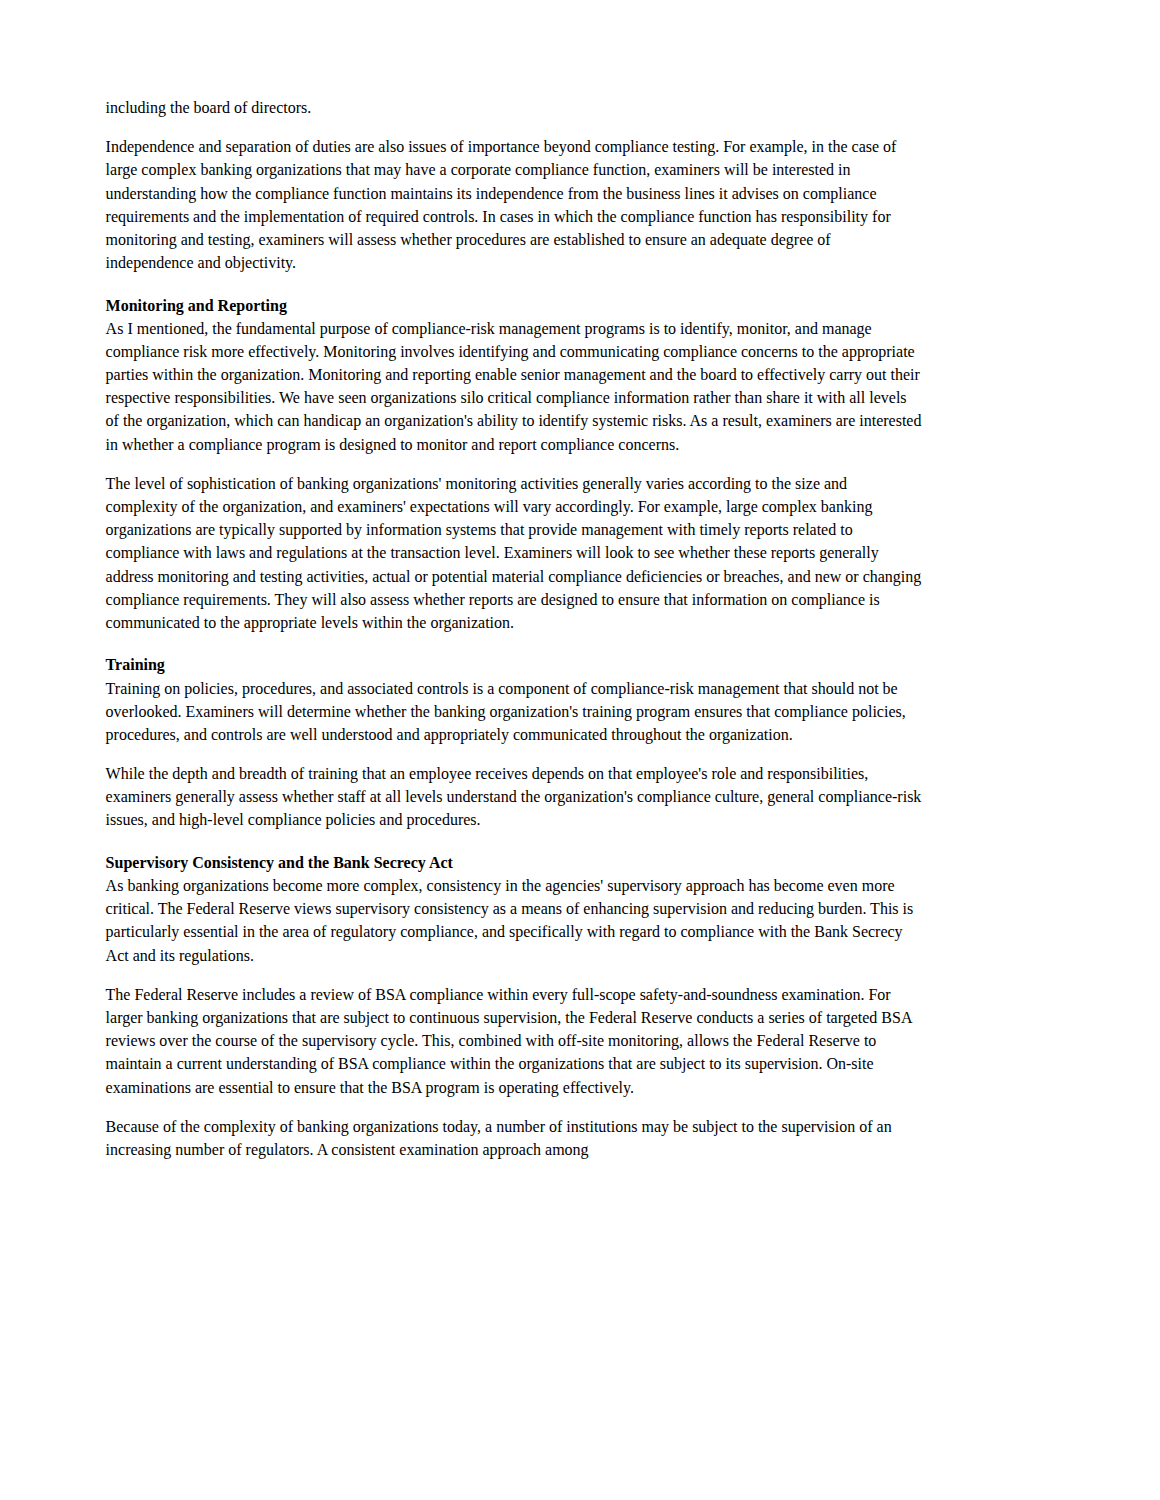including the board of directors.
Independence and separation of duties are also issues of importance beyond compliance testing. For example, in the case of large complex banking organizations that may have a corporate compliance function, examiners will be interested in understanding how the compliance function maintains its independence from the business lines it advises on compliance requirements and the implementation of required controls. In cases in which the compliance function has responsibility for monitoring and testing, examiners will assess whether procedures are established to ensure an adequate degree of independence and objectivity.
Monitoring and Reporting
As I mentioned, the fundamental purpose of compliance-risk management programs is to identify, monitor, and manage compliance risk more effectively. Monitoring involves identifying and communicating compliance concerns to the appropriate parties within the organization. Monitoring and reporting enable senior management and the board to effectively carry out their respective responsibilities. We have seen organizations silo critical compliance information rather than share it with all levels of the organization, which can handicap an organization's ability to identify systemic risks. As a result, examiners are interested in whether a compliance program is designed to monitor and report compliance concerns.
The level of sophistication of banking organizations' monitoring activities generally varies according to the size and complexity of the organization, and examiners' expectations will vary accordingly. For example, large complex banking organizations are typically supported by information systems that provide management with timely reports related to compliance with laws and regulations at the transaction level. Examiners will look to see whether these reports generally address monitoring and testing activities, actual or potential material compliance deficiencies or breaches, and new or changing compliance requirements. They will also assess whether reports are designed to ensure that information on compliance is communicated to the appropriate levels within the organization.
Training
Training on policies, procedures, and associated controls is a component of compliance-risk management that should not be overlooked. Examiners will determine whether the banking organization's training program ensures that compliance policies, procedures, and controls are well understood and appropriately communicated throughout the organization.
While the depth and breadth of training that an employee receives depends on that employee's role and responsibilities, examiners generally assess whether staff at all levels understand the organization's compliance culture, general compliance-risk issues, and high-level compliance policies and procedures.
Supervisory Consistency and the Bank Secrecy Act
As banking organizations become more complex, consistency in the agencies' supervisory approach has become even more critical. The Federal Reserve views supervisory consistency as a means of enhancing supervision and reducing burden. This is particularly essential in the area of regulatory compliance, and specifically with regard to compliance with the Bank Secrecy Act and its regulations.
The Federal Reserve includes a review of BSA compliance within every full-scope safety-and-soundness examination. For larger banking organizations that are subject to continuous supervision, the Federal Reserve conducts a series of targeted BSA reviews over the course of the supervisory cycle. This, combined with off-site monitoring, allows the Federal Reserve to maintain a current understanding of BSA compliance within the organizations that are subject to its supervision. On-site examinations are essential to ensure that the BSA program is operating effectively.
Because of the complexity of banking organizations today, a number of institutions may be subject to the supervision of an increasing number of regulators. A consistent examination approach among